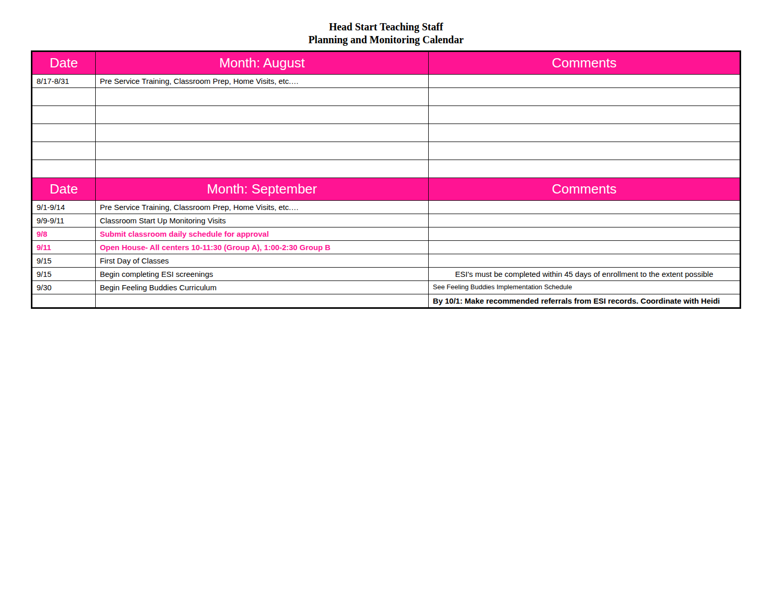Head Start Teaching Staff
Planning and Monitoring Calendar
| Date | Month: August | Comments |
| --- | --- | --- |
| 8/17-8/31 | Pre Service Training, Classroom Prep, Home Visits, etc.… | |
| Date | Month: September | Comments |
| 9/1-9/14 | Pre Service Training, Classroom Prep, Home Visits, etc.… | |
| 9/9-9/11 | Classroom Start Up Monitoring Visits | |
| 9/8 | Submit classroom daily schedule for approval | |
| 9/11 | Open House- All centers 10-11:30 (Group A), 1:00-2:30 Group B | |
| 9/15 | First Day of Classes | |
| 9/15 | Begin completing ESI screenings | ESI's must be completed within 45 days of enrollment to the extent possible |
| 9/30 | Begin Feeling Buddies Curriculum | See Feeling Buddies Implementation Schedule |
| | | By 10/1: Make recommended referrals from ESI records. Coordinate with Heidi |